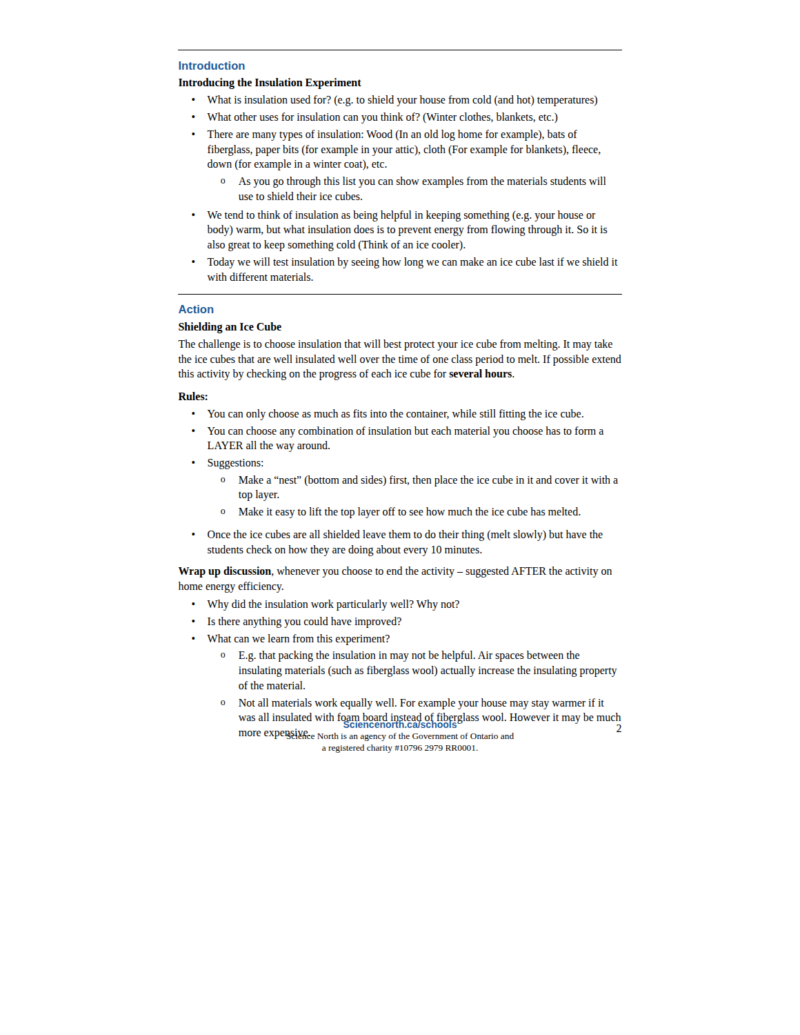Introduction
Introducing the Insulation Experiment
What is insulation used for? (e.g. to shield your house from cold (and hot) temperatures)
What other uses for insulation can you think of? (Winter clothes, blankets, etc.)
There are many types of insulation: Wood (In an old log home for example), bats of fiberglass, paper bits (for example in your attic), cloth (For example for blankets), fleece, down (for example in a winter coat), etc.
As you go through this list you can show examples from the materials students will use to shield their ice cubes.
We tend to think of insulation as being helpful in keeping something (e.g. your house or body) warm, but what insulation does is to prevent energy from flowing through it. So it is also great to keep something cold (Think of an ice cooler).
Today we will test insulation by seeing how long we can make an ice cube last if we shield it with different materials.
Action
Shielding an Ice Cube
The challenge is to choose insulation that will best protect your ice cube from melting. It may take the ice cubes that are well insulated well over the time of one class period to melt. If possible extend this activity by checking on the progress of each ice cube for several hours.
Rules:
You can only choose as much as fits into the container, while still fitting the ice cube.
You can choose any combination of insulation but each material you choose has to form a LAYER all the way around.
Suggestions:
Make a “nest” (bottom and sides) first, then place the ice cube in it and cover it with a top layer.
Make it easy to lift the top layer off to see how much the ice cube has melted.
Once the ice cubes are all shielded leave them to do their thing (melt slowly) but have the students check on how they are doing about every 10 minutes.
Wrap up discussion, whenever you choose to end the activity – suggested AFTER the activity on home energy efficiency.
Why did the insulation work particularly well? Why not?
Is there anything you could have improved?
What can we learn from this experiment?
E.g. that packing the insulation in may not be helpful. Air spaces between the insulating materials (such as fiberglass wool) actually increase the insulating property of the material.
Not all materials work equally well. For example your house may stay warmer if it was all insulated with foam board instead of fiberglass wool. However it may be much more expensive.
Sciencenorth.ca/schools
Science North is an agency of the Government of Ontario and
a registered charity #10796 2979 RR0001.
2